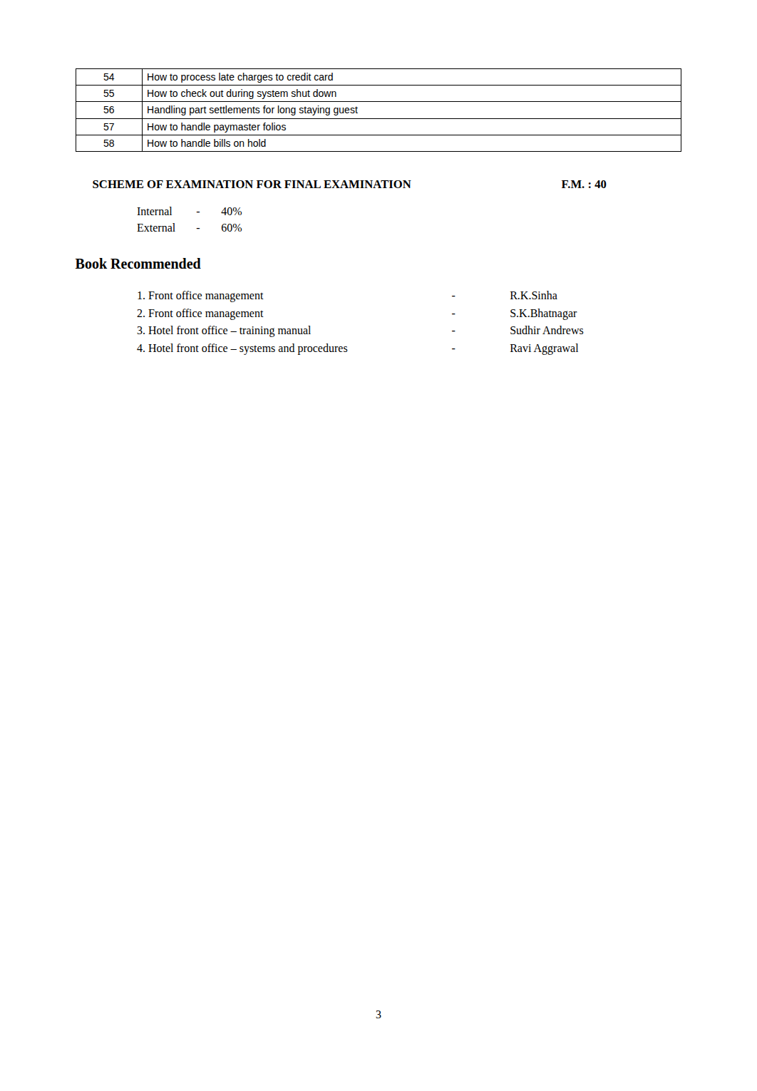| 54 | How to process late charges to credit card |
| 55 | How to check out during system shut down |
| 56 | Handling part settlements for long staying guest |
| 57 | How to handle paymaster folios |
| 58 | How to handle bills on hold |
SCHEME OF EXAMINATION FOR FINAL EXAMINATION F.M. : 40
Internal-40%
External-60%
Book Recommended
1. Front office management-R.K.Sinha
2. Front office management-S.K.Bhatnagar
3. Hotel front office – training manual-Sudhir Andrews
4. Hotel front office – systems and procedures-Ravi Aggrawal
3